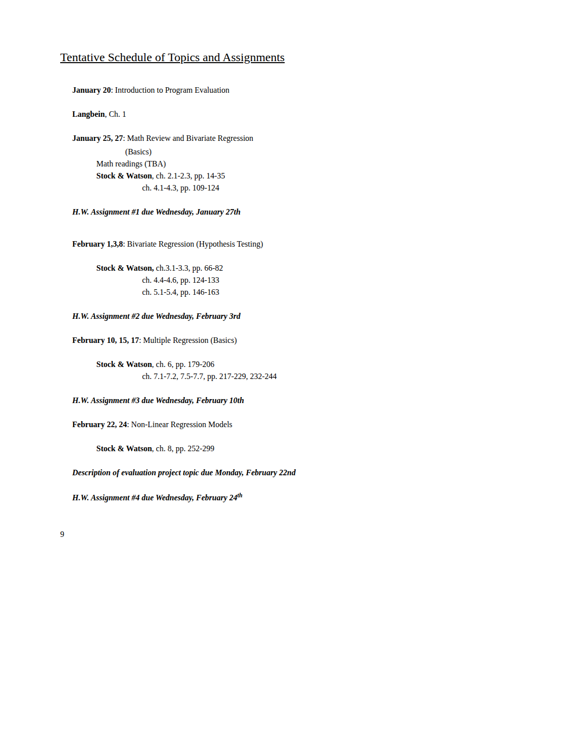Tentative Schedule of Topics and Assignments
January 20: Introduction to Program Evaluation
Langbein, Ch. 1
January 25, 27: Math Review and Bivariate Regression
(Basics)
Math readings (TBA)
Stock & Watson, ch. 2.1-2.3, pp. 14-35
ch. 4.1-4.3, pp. 109-124
H.W. Assignment #1 due Wednesday, January 27th
February 1,3,8: Bivariate Regression (Hypothesis Testing)
Stock & Watson, ch.3.1-3.3, pp. 66-82
ch. 4.4-4.6, pp. 124-133
ch. 5.1-5.4, pp. 146-163
H.W. Assignment #2 due Wednesday, February 3rd
February 10, 15, 17: Multiple Regression (Basics)
Stock & Watson, ch. 6, pp. 179-206
ch. 7.1-7.2, 7.5-7.7, pp. 217-229, 232-244
H.W. Assignment #3 due Wednesday, February 10th
February 22, 24: Non-Linear Regression Models
Stock & Watson, ch. 8, pp. 252-299
Description of evaluation project topic due Monday, February 22nd
H.W. Assignment #4 due Wednesday, February 24th
9